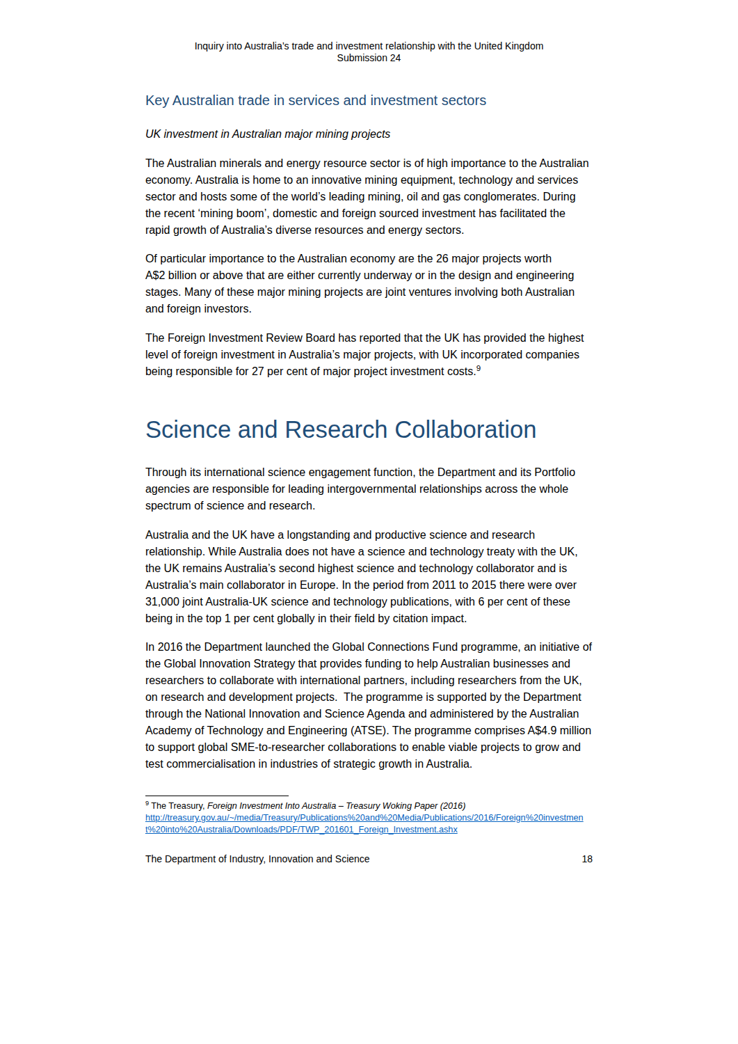Inquiry into Australia’s trade and investment relationship with the United Kingdom
Submission 24
Key Australian trade in services and investment sectors
UK investment in Australian major mining projects
The Australian minerals and energy resource sector is of high importance to the Australian economy. Australia is home to an innovative mining equipment, technology and services sector and hosts some of the world’s leading mining, oil and gas conglomerates. During the recent ‘mining boom’, domestic and foreign sourced investment has facilitated the rapid growth of Australia’s diverse resources and energy sectors.
Of particular importance to the Australian economy are the 26 major projects worth A$2 billion or above that are either currently underway or in the design and engineering stages. Many of these major mining projects are joint ventures involving both Australian and foreign investors.
The Foreign Investment Review Board has reported that the UK has provided the highest level of foreign investment in Australia’s major projects, with UK incorporated companies being responsible for 27 per cent of major project investment costs.9
Science and Research Collaboration
Through its international science engagement function, the Department and its Portfolio agencies are responsible for leading intergovernmental relationships across the whole spectrum of science and research.
Australia and the UK have a longstanding and productive science and research relationship. While Australia does not have a science and technology treaty with the UK, the UK remains Australia’s second highest science and technology collaborator and is Australia’s main collaborator in Europe. In the period from 2011 to 2015 there were over 31,000 joint Australia-UK science and technology publications, with 6 per cent of these being in the top 1 per cent globally in their field by citation impact.
In 2016 the Department launched the Global Connections Fund programme, an initiative of the Global Innovation Strategy that provides funding to help Australian businesses and researchers to collaborate with international partners, including researchers from the UK, on research and development projects. The programme is supported by the Department through the National Innovation and Science Agenda and administered by the Australian Academy of Technology and Engineering (ATSE). The programme comprises A$4.9 million to support global SME-to-researcher collaborations to enable viable projects to grow and test commercialisation in industries of strategic growth in Australia.
9 The Treasury, Foreign Investment Into Australia – Treasury Woking Paper (2016)
http://treasury.gov.au/~/media/Treasury/Publications%20and%20Media/Publications/2016/Foreign%20investment%20into%20Australia/Downloads/PDF/TWP_201601_Foreign_Investment.ashx
The Department of Industry, Innovation and Science 18